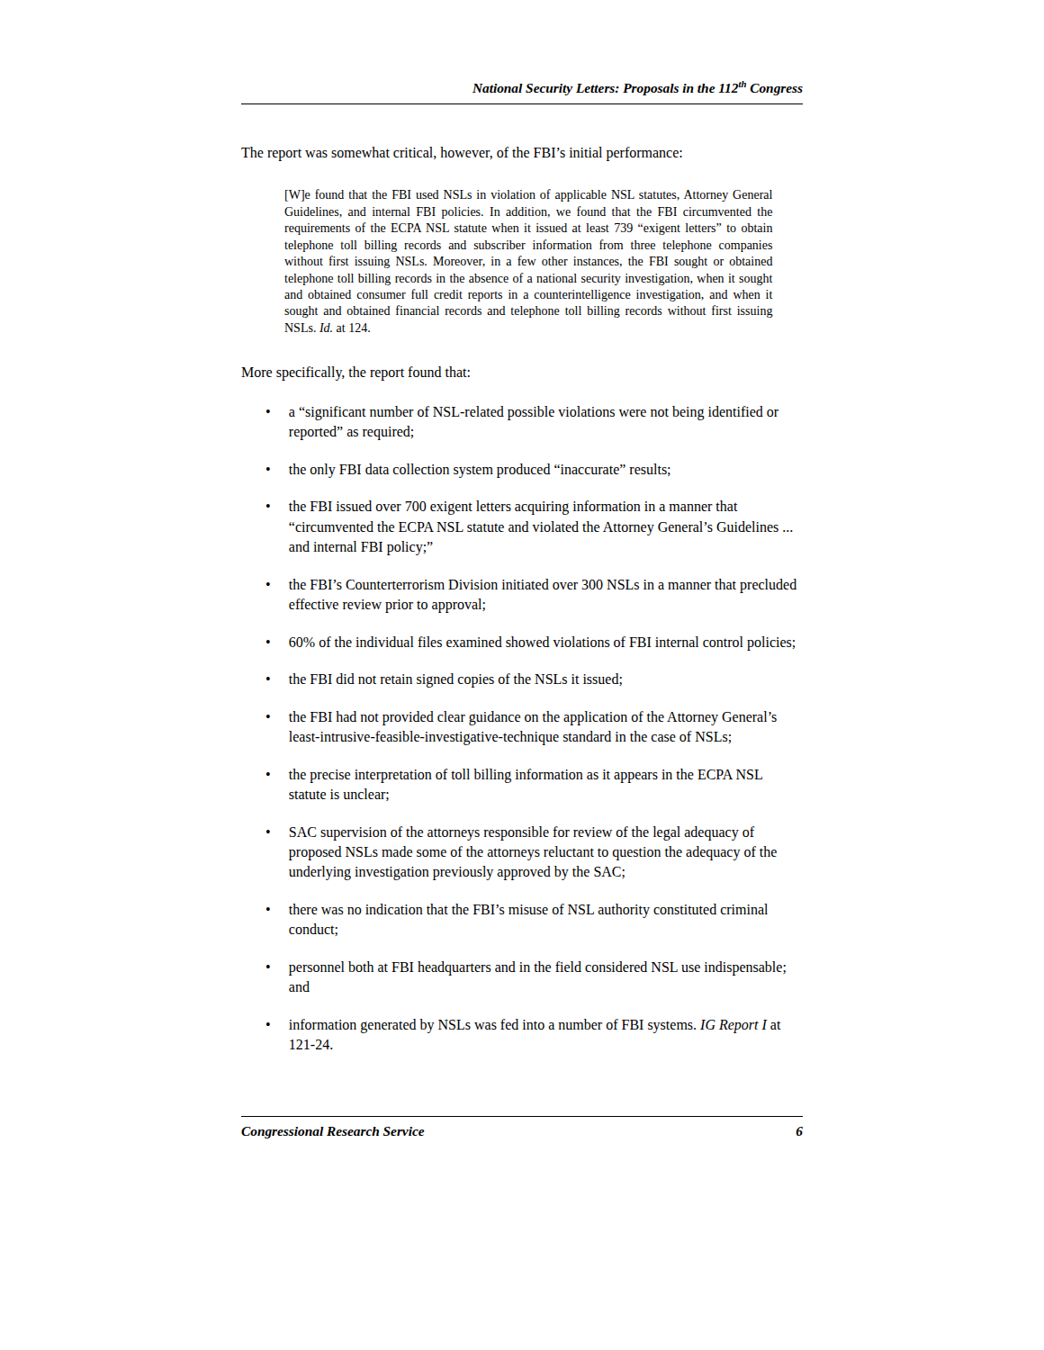National Security Letters: Proposals in the 112th Congress
The report was somewhat critical, however, of the FBI’s initial performance:
[W]e found that the FBI used NSLs in violation of applicable NSL statutes, Attorney General Guidelines, and internal FBI policies. In addition, we found that the FBI circumvented the requirements of the ECPA NSL statute when it issued at least 739 “exigent letters” to obtain telephone toll billing records and subscriber information from three telephone companies without first issuing NSLs. Moreover, in a few other instances, the FBI sought or obtained telephone toll billing records in the absence of a national security investigation, when it sought and obtained consumer full credit reports in a counterintelligence investigation, and when it sought and obtained financial records and telephone toll billing records without first issuing NSLs. Id. at 124.
More specifically, the report found that:
a “significant number of NSL-related possible violations were not being identified or reported” as required;
the only FBI data collection system produced “inaccurate” results;
the FBI issued over 700 exigent letters acquiring information in a manner that “circumvented the ECPA NSL statute and violated the Attorney General’s Guidelines ... and internal FBI policy;”
the FBI’s Counterterrorism Division initiated over 300 NSLs in a manner that precluded effective review prior to approval;
60% of the individual files examined showed violations of FBI internal control policies;
the FBI did not retain signed copies of the NSLs it issued;
the FBI had not provided clear guidance on the application of the Attorney General’s least-intrusive-feasible-investigative-technique standard in the case of NSLs;
the precise interpretation of toll billing information as it appears in the ECPA NSL statute is unclear;
SAC supervision of the attorneys responsible for review of the legal adequacy of proposed NSLs made some of the attorneys reluctant to question the adequacy of the underlying investigation previously approved by the SAC;
there was no indication that the FBI’s misuse of NSL authority constituted criminal conduct;
personnel both at FBI headquarters and in the field considered NSL use indispensable; and
information generated by NSLs was fed into a number of FBI systems. IG Report I at 121-24.
Congressional Research Service 6